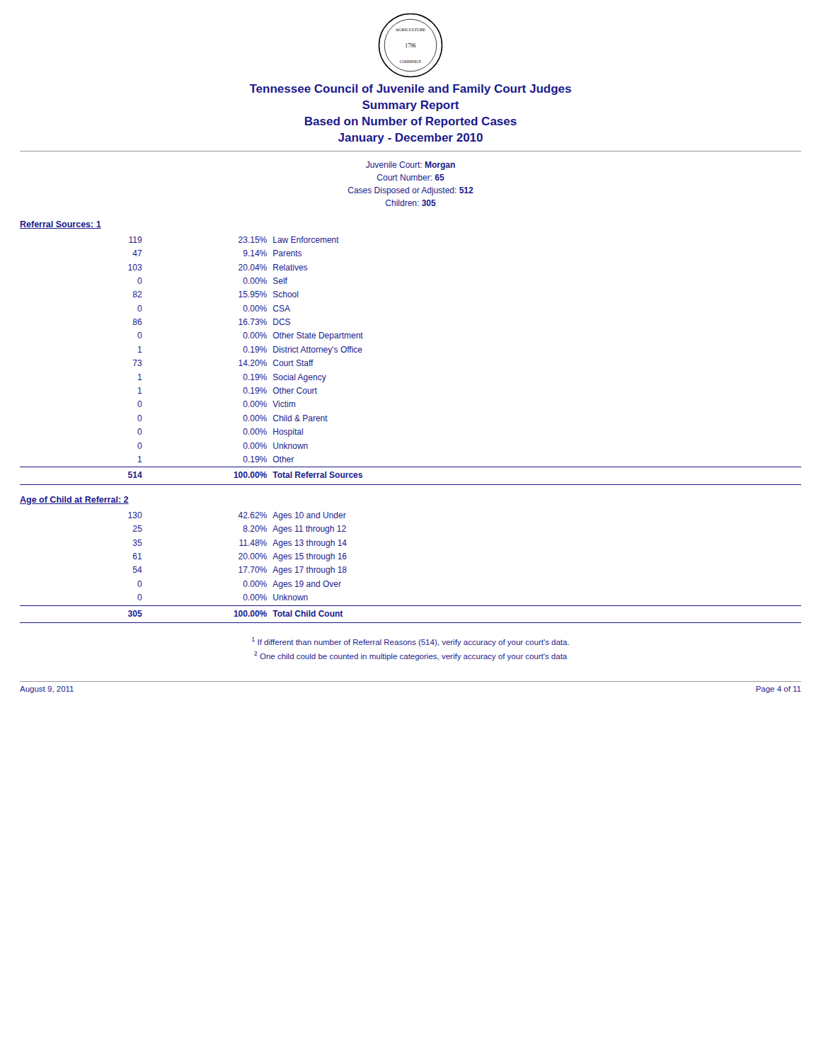Tennessee Council of Juvenile and Family Court Judges
Summary Report
Based on Number of Reported Cases
January - December 2010
Juvenile Court: Morgan
Court Number: 65
Cases Disposed or Adjusted: 512
Children: 305
Referral Sources: 1
| 119 | 23.15% | Law Enforcement |
| 47 | 9.14% | Parents |
| 103 | 20.04% | Relatives |
| 0 | 0.00% | Self |
| 82 | 15.95% | School |
| 0 | 0.00% | CSA |
| 86 | 16.73% | DCS |
| 0 | 0.00% | Other State Department |
| 1 | 0.19% | District Attorney's Office |
| 73 | 14.20% | Court Staff |
| 1 | 0.19% | Social Agency |
| 1 | 0.19% | Other Court |
| 0 | 0.00% | Victim |
| 0 | 0.00% | Child & Parent |
| 0 | 0.00% | Hospital |
| 0 | 0.00% | Unknown |
| 1 | 0.19% | Other |
| 514 | 100.00% | Total Referral Sources |
Age of Child at Referral: 2
| 130 | 42.62% | Ages 10 and Under |
| 25 | 8.20% | Ages 11 through 12 |
| 35 | 11.48% | Ages 13 through 14 |
| 61 | 20.00% | Ages 15 through 16 |
| 54 | 17.70% | Ages 17 through 18 |
| 0 | 0.00% | Ages 19 and Over |
| 0 | 0.00% | Unknown |
| 305 | 100.00% | Total Child Count |
1 If different than number of Referral Reasons (514), verify accuracy of your court's data.
2 One child could be counted in multiple categories, verify accuracy of your court's data
August 9, 2011
Page 4 of 11